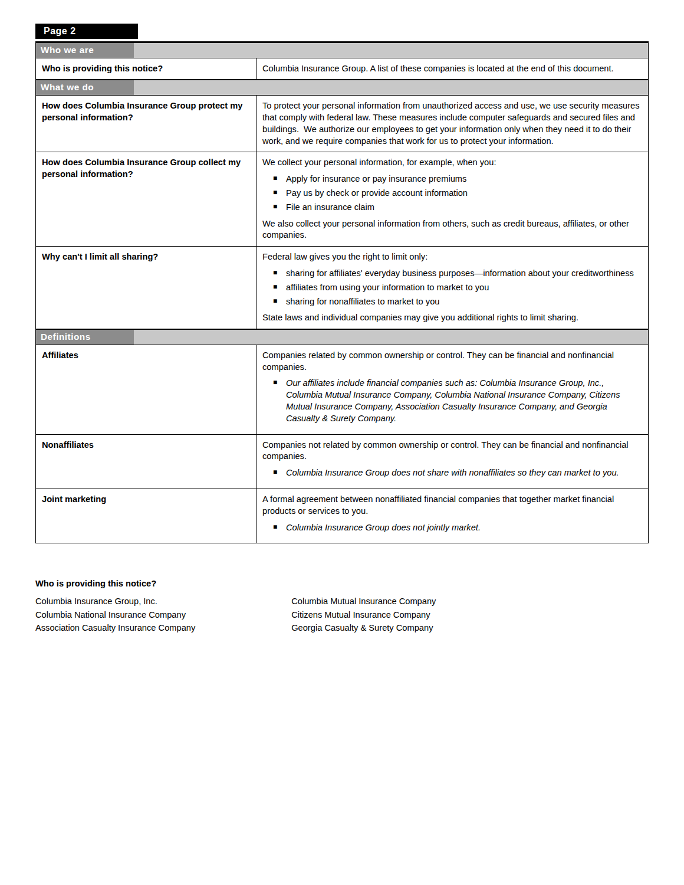Page 2
| Who we are |
| Who is providing this notice? | Columbia Insurance Group. A list of these companies is located at the end of this document. |
| What we do |
| How does Columbia Insurance Group protect my personal information? | To protect your personal information from unauthorized access and use, we use security measures that comply with federal law. These measures include computer safeguards and secured files and buildings. We authorize our employees to get your information only when they need it to do their work, and we require companies that work for us to protect your information. |
| How does Columbia Insurance Group collect my personal information? | We collect your personal information, for example, when you: Apply for insurance or pay insurance premiums Pay us by check or provide account information File an insurance claim We also collect your personal information from others, such as credit bureaus, affiliates, or other companies. |
| Why can't I limit all sharing? | Federal law gives you the right to limit only: sharing for affiliates' everyday business purposes—information about your creditworthiness affiliates from using your information to market to you sharing for nonaffiliates to market to you State laws and individual companies may give you additional rights to limit sharing. |
| Definitions |
| Affiliates | Companies related by common ownership or control. They can be financial and nonfinancial companies. Our affiliates include financial companies such as: Columbia Insurance Group, Inc., Columbia Mutual Insurance Company, Columbia National Insurance Company, Citizens Mutual Insurance Company, Association Casualty Insurance Company, and Georgia Casualty & Surety Company. |
| Nonaffiliates | Companies not related by common ownership or control. They can be financial and nonfinancial companies. Columbia Insurance Group does not share with nonaffiliates so they can market to you. |
| Joint marketing | A formal agreement between nonaffiliated financial companies that together market financial products or services to you. Columbia Insurance Group does not jointly market. |
Who is providing this notice?
| Columbia Insurance Group, Inc. | Columbia Mutual Insurance Company |
| Columbia National Insurance Company | Citizens Mutual Insurance Company |
| Association Casualty Insurance Company | Georgia Casualty & Surety Company |